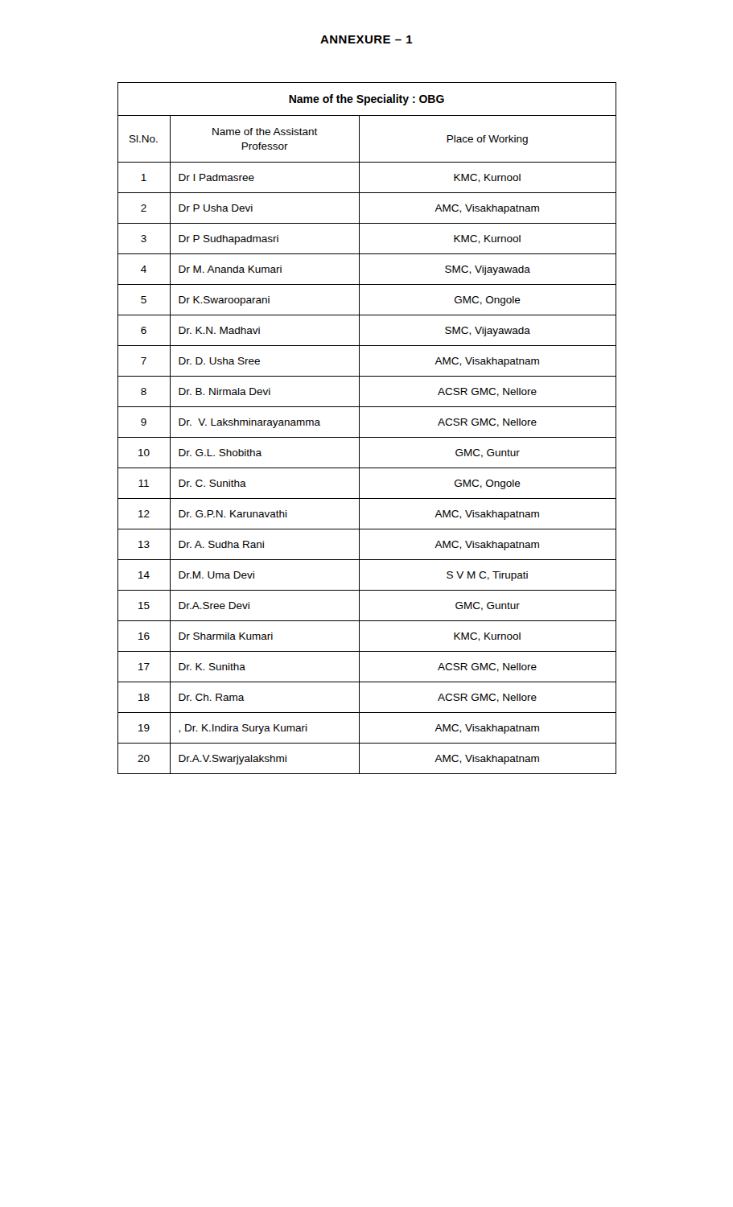ANNEXURE – 1
Name of the Speciality : OBG
| Sl.No. | Name of the Assistant Professor | Place of Working |
| --- | --- | --- |
| 1 | Dr I Padmasree | KMC, Kurnool |
| 2 | Dr P Usha Devi | AMC, Visakhapatnam |
| 3 | Dr P Sudhapadmasri | KMC, Kurnool |
| 4 | Dr M. Ananda Kumari | SMC, Vijayawada |
| 5 | Dr K.Swarooparani | GMC, Ongole |
| 6 | Dr. K.N. Madhavi | SMC, Vijayawada |
| 7 | Dr. D. Usha Sree | AMC, Visakhapatnam |
| 8 | Dr. B. Nirmala Devi | ACSR GMC, Nellore |
| 9 | Dr. V. Lakshminarayanamma | ACSR GMC, Nellore |
| 10 | Dr. G.L. Shobitha | GMC, Guntur |
| 11 | Dr. C. Sunitha | GMC, Ongole |
| 12 | Dr. G.P.N. Karunavathi | AMC, Visakhapatnam |
| 13 | Dr. A. Sudha Rani | AMC, Visakhapatnam |
| 14 | Dr.M. Uma Devi | S V M C, Tirupati |
| 15 | Dr.A.Sree Devi | GMC, Guntur |
| 16 | Dr Sharmila Kumari | KMC, Kurnool |
| 17 | Dr. K. Sunitha | ACSR GMC, Nellore |
| 18 | Dr. Ch. Rama | ACSR GMC, Nellore |
| 19 | , Dr. K.Indira Surya Kumari | AMC, Visakhapatnam |
| 20 | Dr.A.V.Swarjyalakshmi | AMC, Visakhapatnam |